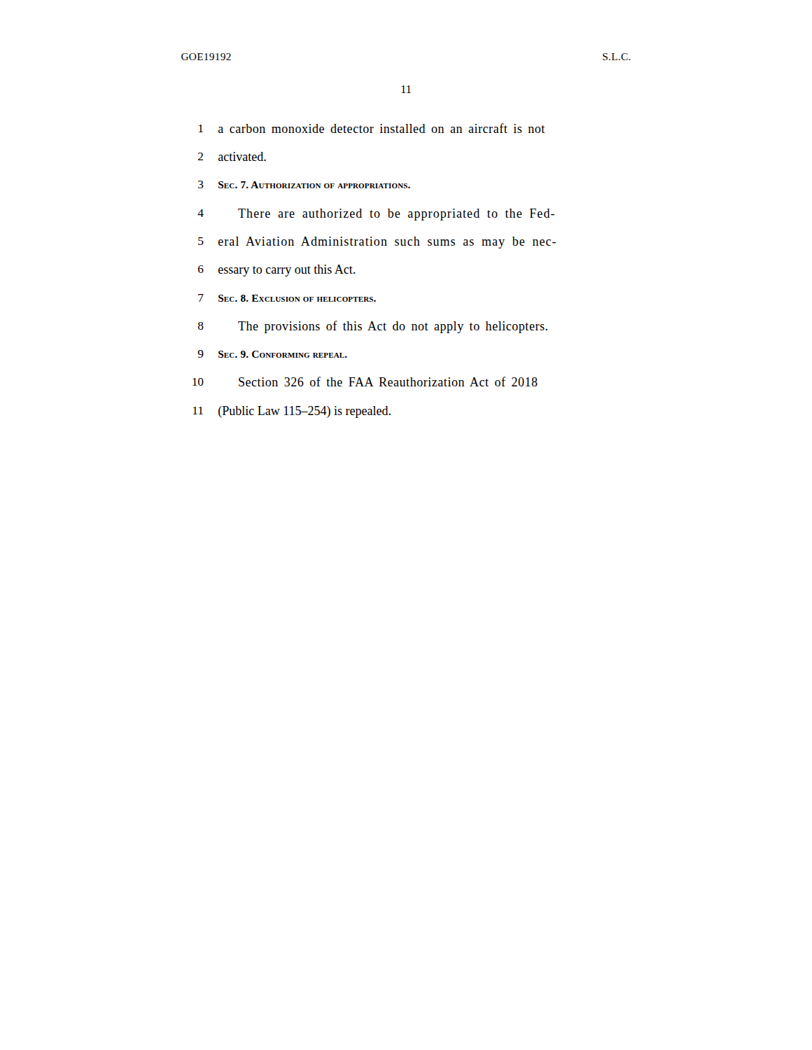GOE19192 S.L.C.
11
a carbon monoxide detector installed on an aircraft is not
activated.
Sec. 7. Authorization of appropriations.
There are authorized to be appropriated to the Fed-
eral Aviation Administration such sums as may be nec-
essary to carry out this Act.
Sec. 8. Exclusion of helicopters.
The provisions of this Act do not apply to helicopters.
Sec. 9. Conforming repeal.
Section 326 of the FAA Reauthorization Act of 2018
(Public Law 115–254) is repealed.